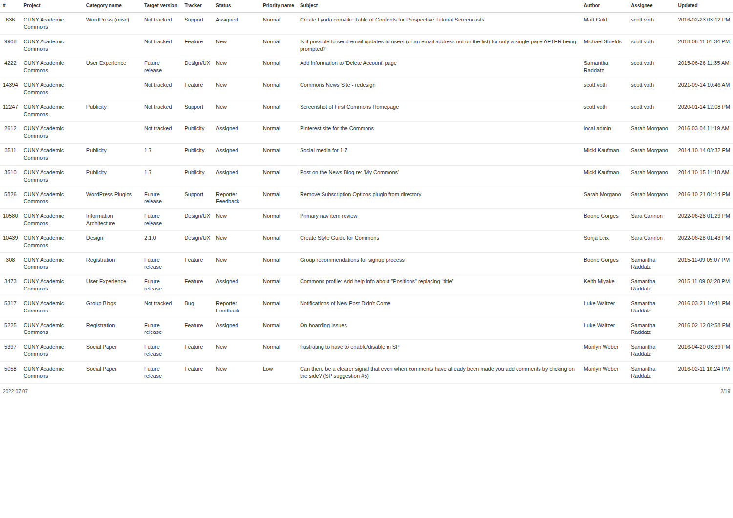| # | Project | Category name | Target version | Tracker | Status | Priority name | Subject | Author | Assignee | Updated |
| --- | --- | --- | --- | --- | --- | --- | --- | --- | --- | --- |
| 636 | CUNY Academic Commons | WordPress (misc) | Not tracked | Support | Assigned | Normal | Create Lynda.com-like Table of Contents for Prospective Tutorial Screencasts | Matt Gold | scott voth | 2016-02-23 03:12 PM |
| 9908 | CUNY Academic Commons | | Not tracked | Feature | New | Normal | Is it possible to send email updates to users (or an email address not on the list) for only a single page AFTER being prompted? | Michael Shields | scott voth | 2018-06-11 01:34 PM |
| 4222 | CUNY Academic Commons | User Experience | Future release | Design/UX | New | Normal | Add information to 'Delete Account' page | Samantha Raddatz | scott voth | 2015-06-26 11:35 AM |
| 14394 | CUNY Academic Commons | | Not tracked | Feature | New | Normal | Commons News Site - redesign | scott voth | scott voth | 2021-09-14 10:46 AM |
| 12247 | CUNY Academic Commons | Publicity | Not tracked | Support | New | Normal | Screenshot of First Commons Homepage | scott voth | scott voth | 2020-01-14 12:08 PM |
| 2612 | CUNY Academic Commons | | Not tracked | Publicity | Assigned | Normal | Pinterest site for the Commons | local admin | Sarah Morgano | 2016-03-04 11:19 AM |
| 3511 | CUNY Academic Commons | Publicity | 1.7 | Publicity | Assigned | Normal | Social media for 1.7 | Micki Kaufman | Sarah Morgano | 2014-10-14 03:32 PM |
| 3510 | CUNY Academic Commons | Publicity | 1.7 | Publicity | Assigned | Normal | Post on the News Blog re: 'My Commons' | Micki Kaufman | Sarah Morgano | 2014-10-15 11:18 AM |
| 5826 | CUNY Academic Commons | WordPress Plugins | Future release | Support | Reporter Feedback | Normal | Remove Subscription Options plugin from directory | Sarah Morgano | Sarah Morgano | 2016-10-21 04:14 PM |
| 10580 | CUNY Academic Commons | Information Architecture | Future release | Design/UX | New | Normal | Primary nav item review | Boone Gorges | Sara Cannon | 2022-06-28 01:29 PM |
| 10439 | CUNY Academic Commons | Design | 2.1.0 | Design/UX | New | Normal | Create Style Guide for Commons | Sonja Leix | Sara Cannon | 2022-06-28 01:43 PM |
| 308 | CUNY Academic Commons | Registration | Future release | Feature | New | Normal | Group recommendations for signup process | Boone Gorges | Samantha Raddatz | 2015-11-09 05:07 PM |
| 3473 | CUNY Academic Commons | User Experience | Future release | Feature | Assigned | Normal | Commons profile: Add help info about "Positions" replacing "title" | Keith Miyake | Samantha Raddatz | 2015-11-09 02:28 PM |
| 5317 | CUNY Academic Commons | Group Blogs | Not tracked | Bug | Reporter Feedback | Normal | Notifications of New Post Didn't Come | Luke Waltzer | Samantha Raddatz | 2016-03-21 10:41 PM |
| 5225 | CUNY Academic Commons | Registration | Future release | Feature | Assigned | Normal | On-boarding Issues | Luke Waltzer | Samantha Raddatz | 2016-02-12 02:58 PM |
| 5397 | CUNY Academic Commons | Social Paper | Future release | Feature | New | Normal | frustrating to have to enable/disable in SP | Marilyn Weber | Samantha Raddatz | 2016-04-20 03:39 PM |
| 5058 | CUNY Academic Commons | Social Paper | Future release | Feature | New | Low | Can there be a clearer signal that even when comments have already been made you add comments by clicking on the side? (SP suggestion #5) | Marilyn Weber | Samantha Raddatz | 2016-02-11 10:24 PM |
2022-07-07 2/19